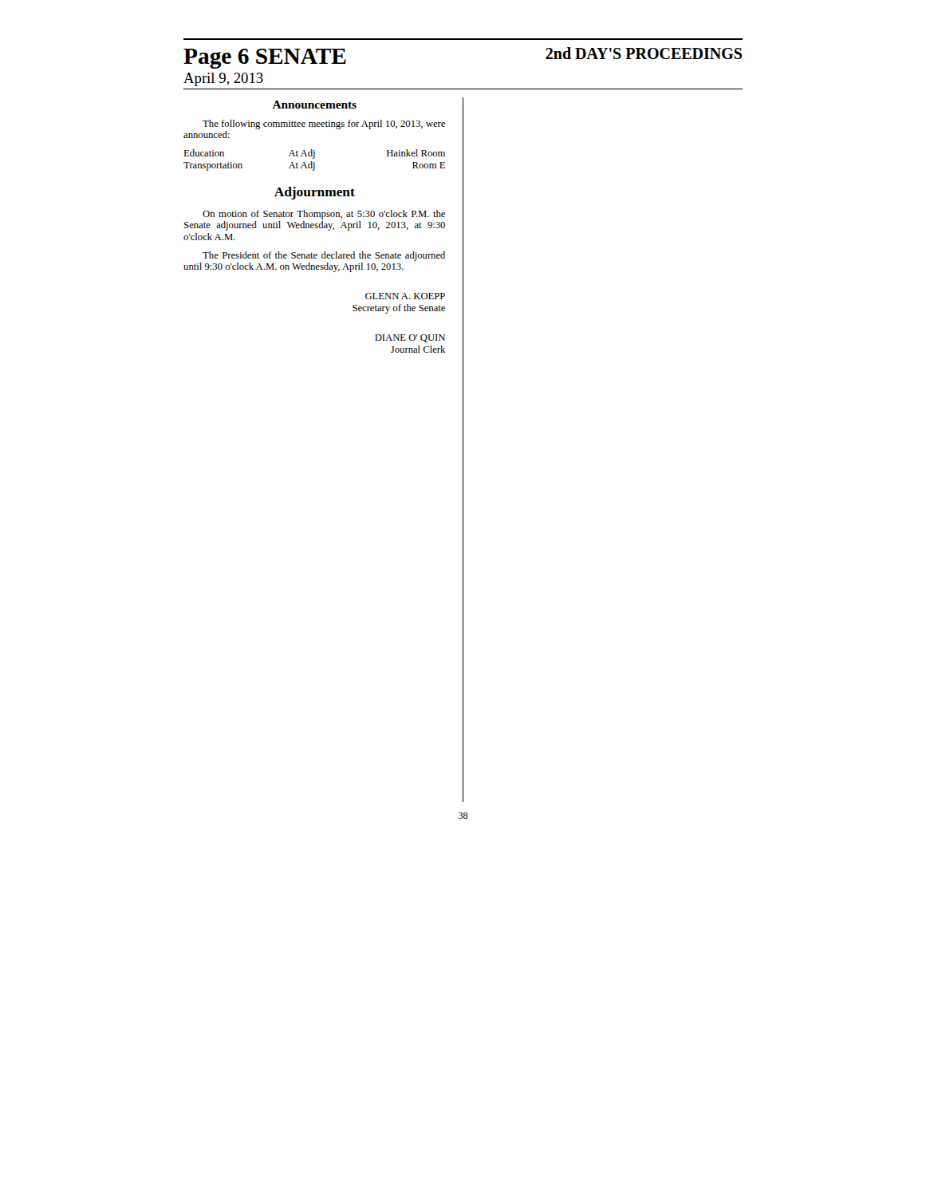Page 6 SENATE April 9, 2013
2nd DAY'S PROCEEDINGS
Announcements
The following committee meetings for April 10, 2013, were announced:
| Education | At Adj | Hainkel Room |
| Transportation | At Adj | Room E |
Adjournment
On motion of Senator Thompson, at 5:30 o'clock P.M. the Senate adjourned until Wednesday, April 10, 2013, at 9:30 o'clock A.M.
The President of the Senate declared the Senate adjourned until 9:30 o'clock A.M. on Wednesday, April 10, 2013.
GLENN A. KOEPP Secretary of the Senate
DIANE O' QUIN Journal Clerk
38